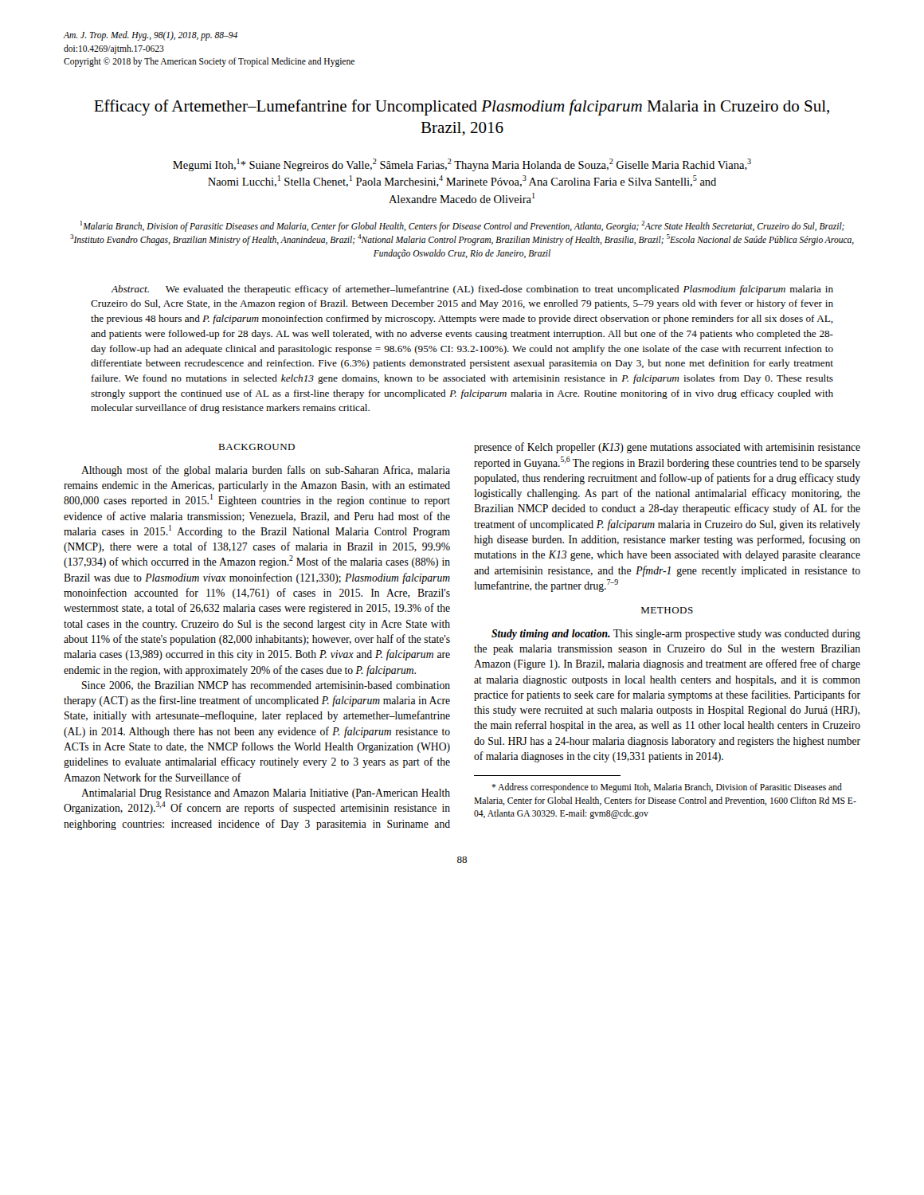Am. J. Trop. Med. Hyg., 98(1), 2018, pp. 88–94
doi:10.4269/ajtmh.17-0623
Copyright © 2018 by The American Society of Tropical Medicine and Hygiene
Efficacy of Artemether–Lumefantrine for Uncomplicated Plasmodium falciparum Malaria in Cruzeiro do Sul, Brazil, 2016
Megumi Itoh,1* Suiane Negreiros do Valle,2 Sâmela Farias,2 Thayna Maria Holanda de Souza,2 Giselle Maria Rachid Viana,3
Naomi Lucchi,1 Stella Chenet,1 Paola Marchesini,4 Marinete Póvoa,3 Ana Carolina Faria e Silva Santelli,5 and
Alexandre Macedo de Oliveira1
1Malaria Branch, Division of Parasitic Diseases and Malaria, Center for Global Health, Centers for Disease Control and Prevention, Atlanta, Georgia; 2Acre State Health Secretariat, Cruzeiro do Sul, Brazil; 3Instituto Evandro Chagas, Brazilian Ministry of Health, Ananindeua, Brazil; 4National Malaria Control Program, Brazilian Ministry of Health, Brasilia, Brazil; 5Escola Nacional de Saúde Pública Sérgio Arouca, Fundação Oswaldo Cruz, Rio de Janeiro, Brazil
Abstract. We evaluated the therapeutic efficacy of artemether–lumefantrine (AL) fixed-dose combination to treat uncomplicated Plasmodium falciparum malaria in Cruzeiro do Sul, Acre State, in the Amazon region of Brazil. Between December 2015 and May 2016, we enrolled 79 patients, 5–79 years old with fever or history of fever in the previous 48 hours and P. falciparum monoinfection confirmed by microscopy. Attempts were made to provide direct observation or phone reminders for all six doses of AL, and patients were followed-up for 28 days. AL was well tolerated, with no adverse events causing treatment interruption. All but one of the 74 patients who completed the 28-day follow-up had an adequate clinical and parasitologic response = 98.6% (95% CI: 93.2-100%). We could not amplify the one isolate of the case with recurrent infection to differentiate between recrudescence and reinfection. Five (6.3%) patients demonstrated persistent asexual parasitemia on Day 3, but none met definition for early treatment failure. We found no mutations in selected kelch13 gene domains, known to be associated with artemisinin resistance in P. falciparum isolates from Day 0. These results strongly support the continued use of AL as a first-line therapy for uncomplicated P. falciparum malaria in Acre. Routine monitoring of in vivo drug efficacy coupled with molecular surveillance of drug resistance markers remains critical.
BACKGROUND
Although most of the global malaria burden falls on sub-Saharan Africa, malaria remains endemic in the Americas, particularly in the Amazon Basin, with an estimated 800,000 cases reported in 2015.1 Eighteen countries in the region continue to report evidence of active malaria transmission; Venezuela, Brazil, and Peru had most of the malaria cases in 2015.1 According to the Brazil National Malaria Control Program (NMCP), there were a total of 138,127 cases of malaria in Brazil in 2015, 99.9% (137,934) of which occurred in the Amazon region.2 Most of the malaria cases (88%) in Brazil was due to Plasmodium vivax monoinfection (121,330); Plasmodium falciparum monoinfection accounted for 11% (14,761) of cases in 2015. In Acre, Brazil's westernmost state, a total of 26,632 malaria cases were registered in 2015, 19.3% of the total cases in the country. Cruzeiro do Sul is the second largest city in Acre State with about 11% of the state's population (82,000 inhabitants); however, over half of the state's malaria cases (13,989) occurred in this city in 2015. Both P. vivax and P. falciparum are endemic in the region, with approximately 20% of the cases due to P. falciparum.
Since 2006, the Brazilian NMCP has recommended artemisinin-based combination therapy (ACT) as the first-line treatment of uncomplicated P. falciparum malaria in Acre State, initially with artesunate–mefloquine, later replaced by artemether–lumefantrine (AL) in 2014. Although there has not been any evidence of P. falciparum resistance to ACTs in Acre State to date, the NMCP follows the World Health Organization (WHO) guidelines to evaluate antimalarial efficacy routinely every 2 to 3 years as part of the Amazon Network for the Surveillance of
Antimalarial Drug Resistance and Amazon Malaria Initiative (Pan-American Health Organization, 2012).3,4 Of concern are reports of suspected artemisinin resistance in neighboring countries: increased incidence of Day 3 parasitemia in Suriname and presence of Kelch propeller (K13) gene mutations associated with artemisinin resistance reported in Guyana.5,6 The regions in Brazil bordering these countries tend to be sparsely populated, thus rendering recruitment and follow-up of patients for a drug efficacy study logistically challenging. As part of the national antimalarial efficacy monitoring, the Brazilian NMCP decided to conduct a 28-day therapeutic efficacy study of AL for the treatment of uncomplicated P. falciparum malaria in Cruzeiro do Sul, given its relatively high disease burden. In addition, resistance marker testing was performed, focusing on mutations in the K13 gene, which have been associated with delayed parasite clearance and artemisinin resistance, and the Pfmdr-1 gene recently implicated in resistance to lumefantrine, the partner drug.7–9
METHODS
Study timing and location. This single-arm prospective study was conducted during the peak malaria transmission season in Cruzeiro do Sul in the western Brazilian Amazon (Figure 1). In Brazil, malaria diagnosis and treatment are offered free of charge at malaria diagnostic outposts in local health centers and hospitals, and it is common practice for patients to seek care for malaria symptoms at these facilities. Participants for this study were recruited at such malaria outposts in Hospital Regional do Juruá (HRJ), the main referral hospital in the area, as well as 11 other local health centers in Cruzeiro do Sul. HRJ has a 24-hour malaria diagnosis laboratory and registers the highest number of malaria diagnoses in the city (19,331 patients in 2014).
* Address correspondence to Megumi Itoh, Malaria Branch, Division of Parasitic Diseases and Malaria, Center for Global Health, Centers for Disease Control and Prevention, 1600 Clifton Rd MS E-04, Atlanta GA 30329. E-mail: gvm8@cdc.gov
88